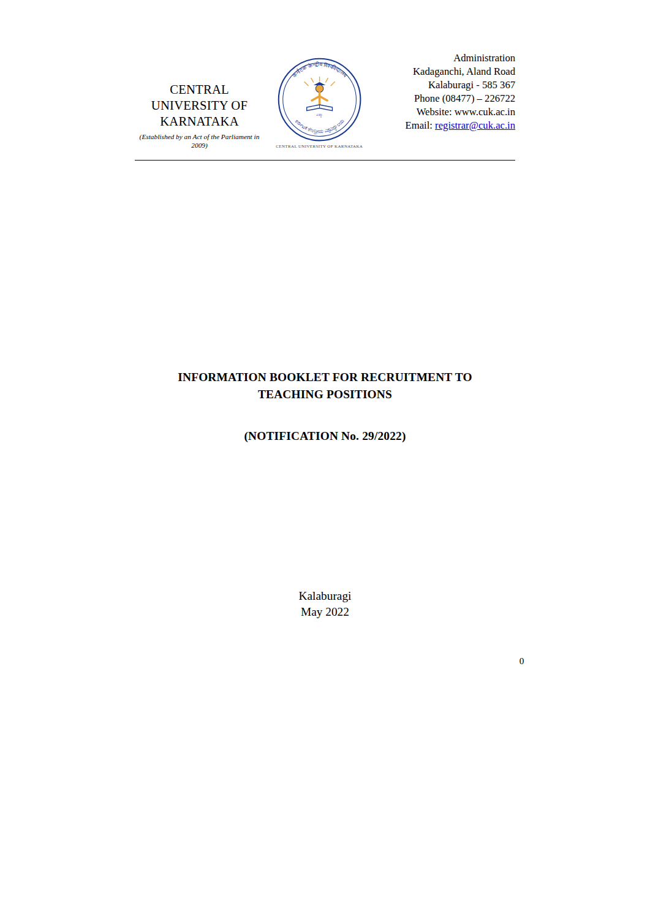CENTRAL UNIVERSITY OF
KARNATAKA
(Established by an Act of the Parliament in 2009)
कर्नाटक केन्द्रीय विश्वविद्यालय ಕರ್ನಾಟಕ ಕೇಂದ್ರೀಯ ವಿಶ್ವವಿದ್ಯಾಲಯ ವಿದ್ಯಾ
CENTRAL UNIVERSITY OF KARNATAKA
Administration
Kadaganchi, Aland Road
Kalaburagi - 585 367
Phone (08477) – 226722
Website: www.cuk.ac.in
Email: registrar@cuk.ac.in
INFORMATION BOOKLET FOR RECRUITMENT TO
TEACHING POSITIONS
(NOTIFICATION No. 29/2022)
Kalaburagi
May 2022
0